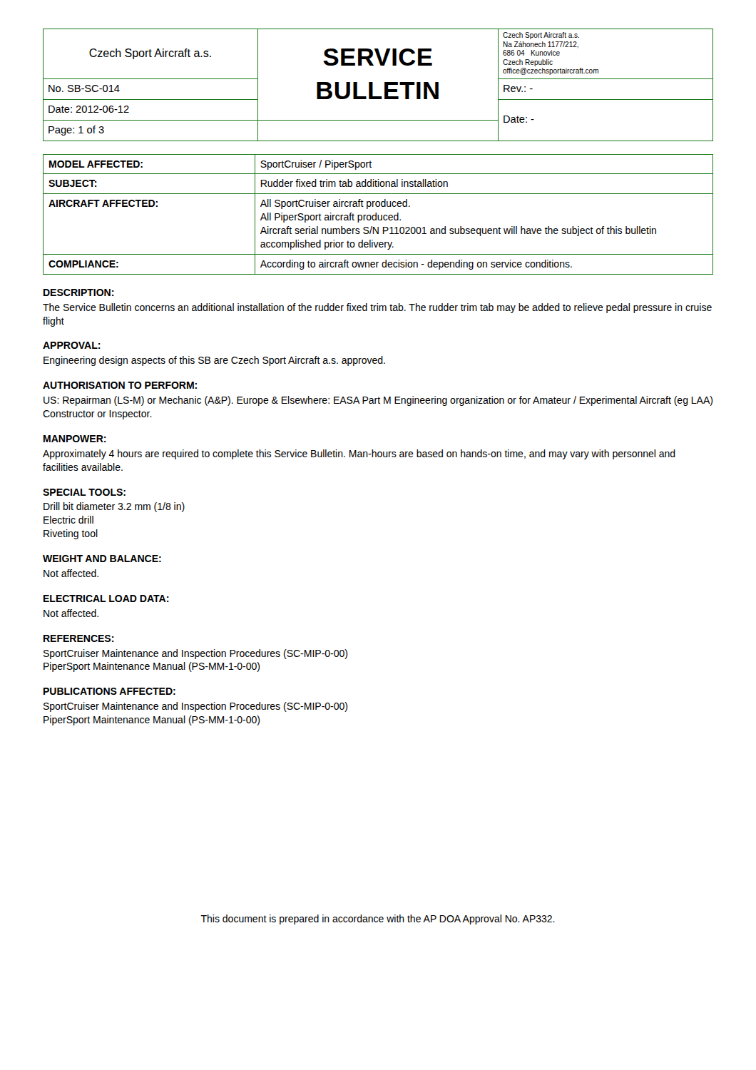| Czech Sport Aircraft a.s. | SERVICE BULLETIN | Czech Sport Aircraft a.s. Na Záhonech 1177/212, 686 04 Kunovice Czech Republic office@czechsportaircraft.com |
| No. SB-SC-014 | Rev.: - |
| Date: 2012-06-12 | Date: - |
| Page: 1 of 3 | |
| MODEL AFFECTED: | SportCruiser / PiperSport |
| SUBJECT: | Rudder fixed trim tab additional installation |
| AIRCRAFT AFFECTED: | All SportCruiser aircraft produced. All PiperSport aircraft produced. Aircraft serial numbers S/N P1102001 and subsequent will have the subject of this bulletin accomplished prior to delivery. |
| COMPLIANCE: | According to aircraft owner decision - depending on service conditions. |
DESCRIPTION:
The Service Bulletin concerns an additional installation of the rudder fixed trim tab. The rudder trim tab may be added to relieve pedal pressure in cruise flight
APPROVAL:
Engineering design aspects of this SB are Czech Sport Aircraft a.s. approved.
AUTHORISATION TO PERFORM:
US: Repairman (LS-M) or Mechanic (A&P). Europe & Elsewhere: EASA Part M Engineering organization or for Amateur / Experimental Aircraft (eg LAA) Constructor or Inspector.
MANPOWER:
Approximately 4 hours are required to complete this Service Bulletin. Man-hours are based on hands-on time, and may vary with personnel and facilities available.
SPECIAL TOOLS:
Drill bit diameter 3.2 mm (1/8 in)
Electric drill
Riveting tool
WEIGHT AND BALANCE:
Not affected.
ELECTRICAL LOAD DATA:
Not affected.
REFERENCES:
SportCruiser Maintenance and Inspection Procedures (SC-MIP-0-00)
PiperSport Maintenance Manual (PS-MM-1-0-00)
PUBLICATIONS AFFECTED:
SportCruiser Maintenance and Inspection Procedures (SC-MIP-0-00)
PiperSport Maintenance Manual (PS-MM-1-0-00)
This document is prepared in accordance with the AP DOA Approval No. AP332.